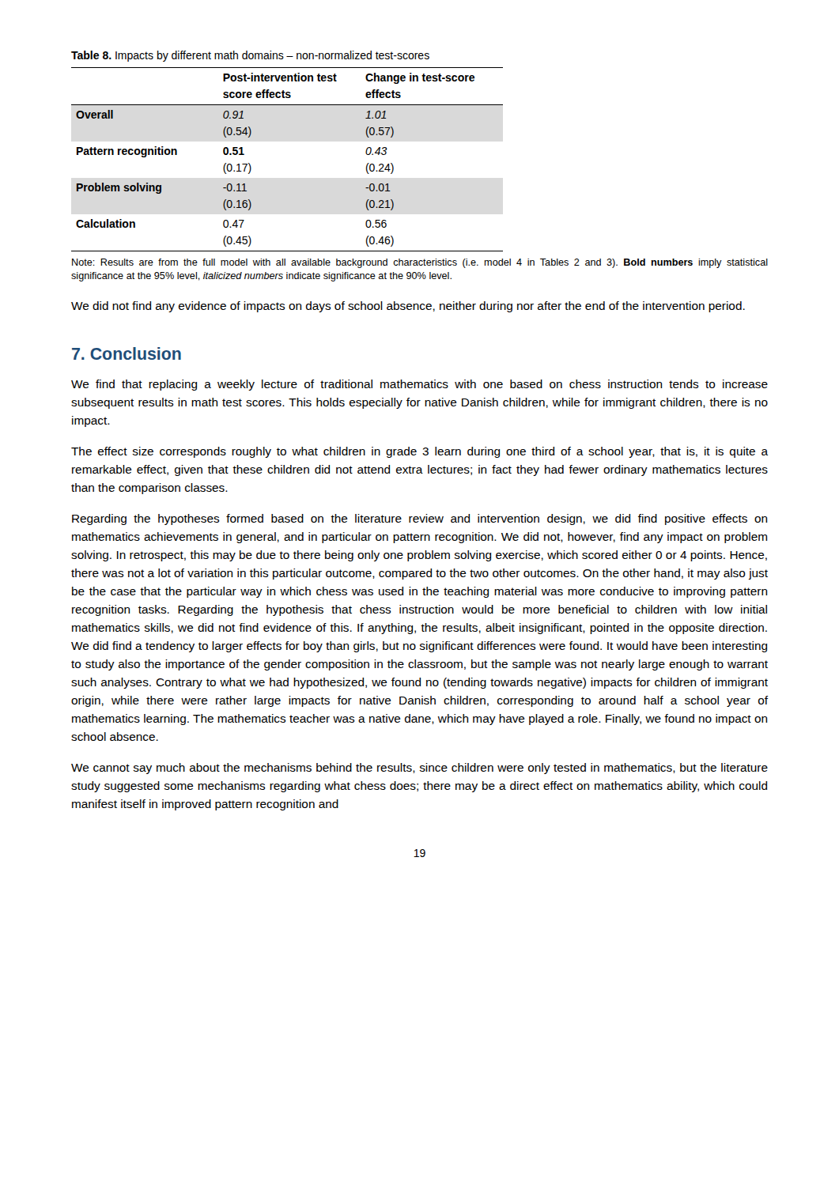Table 8. Impacts by different math domains – non-normalized test-scores
| | Post-intervention test score effects | Change in test-score effects |
| --- | --- | --- |
| Overall | 0.91 (0.54) | 1.01 (0.57) |
| Pattern recognition | 0.51 (0.17) | 0.43 (0.24) |
| Problem solving | -0.11 (0.16) | -0.01 (0.21) |
| Calculation | 0.47 (0.45) | 0.56 (0.46) |
Note: Results are from the full model with all available background characteristics (i.e. model 4 in Tables 2 and 3). Bold numbers imply statistical significance at the 95% level, italicized numbers indicate significance at the 90% level.
We did not find any evidence of impacts on days of school absence, neither during nor after the end of the intervention period.
7. Conclusion
We find that replacing a weekly lecture of traditional mathematics with one based on chess instruction tends to increase subsequent results in math test scores. This holds especially for native Danish children, while for immigrant children, there is no impact.
The effect size corresponds roughly to what children in grade 3 learn during one third of a school year, that is, it is quite a remarkable effect, given that these children did not attend extra lectures; in fact they had fewer ordinary mathematics lectures than the comparison classes.
Regarding the hypotheses formed based on the literature review and intervention design, we did find positive effects on mathematics achievements in general, and in particular on pattern recognition. We did not, however, find any impact on problem solving. In retrospect, this may be due to there being only one problem solving exercise, which scored either 0 or 4 points. Hence, there was not a lot of variation in this particular outcome, compared to the two other outcomes. On the other hand, it may also just be the case that the particular way in which chess was used in the teaching material was more conducive to improving pattern recognition tasks. Regarding the hypothesis that chess instruction would be more beneficial to children with low initial mathematics skills, we did not find evidence of this. If anything, the results, albeit insignificant, pointed in the opposite direction. We did find a tendency to larger effects for boy than girls, but no significant differences were found. It would have been interesting to study also the importance of the gender composition in the classroom, but the sample was not nearly large enough to warrant such analyses. Contrary to what we had hypothesized, we found no (tending towards negative) impacts for children of immigrant origin, while there were rather large impacts for native Danish children, corresponding to around half a school year of mathematics learning. The mathematics teacher was a native dane, which may have played a role. Finally, we found no impact on school absence.
We cannot say much about the mechanisms behind the results, since children were only tested in mathematics, but the literature study suggested some mechanisms regarding what chess does; there may be a direct effect on mathematics ability, which could manifest itself in improved pattern recognition and
19